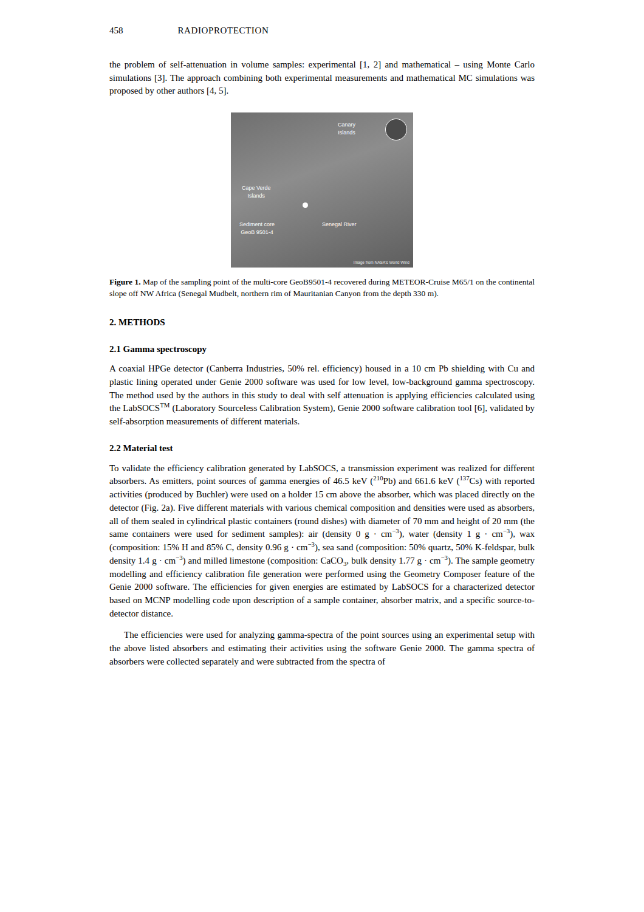458 RADIOPROTECTION
the problem of self-attenuation in volume samples: experimental [1, 2] and mathematical – using Monte Carlo simulations [3]. The approach combining both experimental measurements and mathematical MC simulations was proposed by other authors [4, 5].
Canary
Islands Cape Verde
Islands Sediment core
GeoB 9501-4 Senegal River Image from NASA's World Wind
Figure 1. Map of the sampling point of the multi-core GeoB9501-4 recovered during METEOR-Cruise M65/1 on the continental slope off NW Africa (Senegal Mudbelt, northern rim of Mauritanian Canyon from the depth 330 m).
2. METHODS
2.1 Gamma spectroscopy
A coaxial HPGe detector (Canberra Industries, 50% rel. efficiency) housed in a 10 cm Pb shielding with Cu and plastic lining operated under Genie 2000 software was used for low level, low-background gamma spectroscopy. The method used by the authors in this study to deal with self attenuation is applying efficiencies calculated using the LabSOCSTM (Laboratory Sourceless Calibration System), Genie 2000 software calibration tool [6], validated by self-absorption measurements of different materials.
2.2 Material test
To validate the efficiency calibration generated by LabSOCS, a transmission experiment was realized for different absorbers. As emitters, point sources of gamma energies of 46.5 keV (210Pb) and 661.6 keV (137Cs) with reported activities (produced by Buchler) were used on a holder 15 cm above the absorber, which was placed directly on the detector (Fig. 2a). Five different materials with various chemical composition and densities were used as absorbers, all of them sealed in cylindrical plastic containers (round dishes) with diameter of 70 mm and height of 20 mm (the same containers were used for sediment samples): air (density 0 g · cm−3), water (density 1 g · cm−3), wax (composition: 15% H and 85% C, density 0.96 g · cm−3), sea sand (composition: 50% quartz, 50% K-feldspar, bulk density 1.4 g · cm−3) and milled limestone (composition: CaCO3, bulk density 1.77 g · cm−3). The sample geometry modelling and efficiency calibration file generation were performed using the Geometry Composer feature of the Genie 2000 software. The efficiencies for given energies are estimated by LabSOCS for a characterized detector based on MCNP modelling code upon description of a sample container, absorber matrix, and a specific source-to-detector distance.
The efficiencies were used for analyzing gamma-spectra of the point sources using an experimental setup with the above listed absorbers and estimating their activities using the software Genie 2000. The gamma spectra of absorbers were collected separately and were subtracted from the spectra of